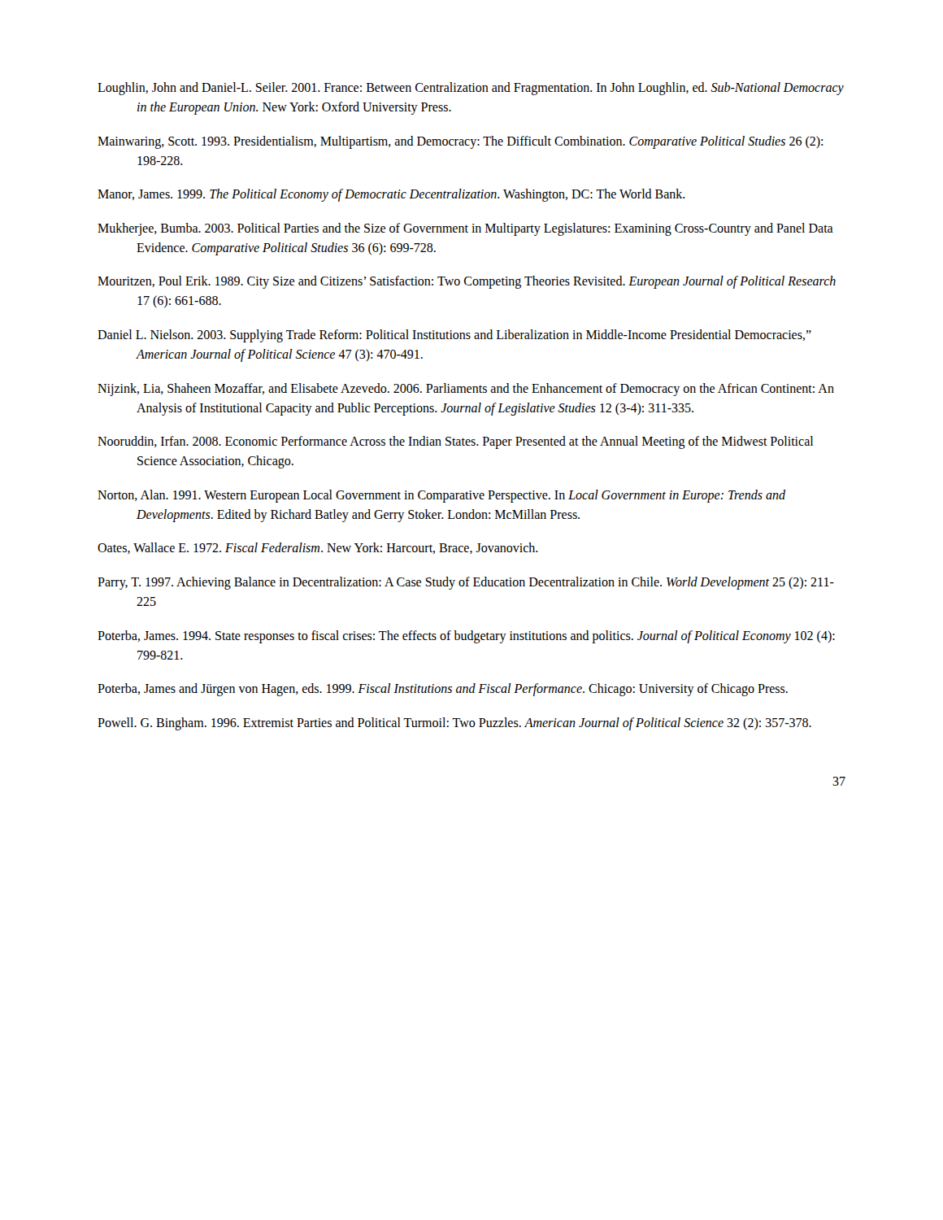Loughlin, John and Daniel-L. Seiler. 2001. France: Between Centralization and Fragmentation. In John Loughlin, ed. Sub-National Democracy in the European Union. New York: Oxford University Press.
Mainwaring, Scott. 1993. Presidentialism, Multipartism, and Democracy: The Difficult Combination. Comparative Political Studies 26 (2): 198-228.
Manor, James. 1999. The Political Economy of Democratic Decentralization. Washington, DC: The World Bank.
Mukherjee, Bumba. 2003. Political Parties and the Size of Government in Multiparty Legislatures: Examining Cross-Country and Panel Data Evidence. Comparative Political Studies 36 (6): 699-728.
Mouritzen, Poul Erik. 1989. City Size and Citizens’ Satisfaction: Two Competing Theories Revisited. European Journal of Political Research 17 (6): 661-688.
Daniel L. Nielson. 2003. Supplying Trade Reform: Political Institutions and Liberalization in Middle-Income Presidential Democracies,” American Journal of Political Science 47 (3): 470-491.
Nijzink, Lia, Shaheen Mozaffar, and Elisabete Azevedo. 2006. Parliaments and the Enhancement of Democracy on the African Continent: An Analysis of Institutional Capacity and Public Perceptions. Journal of Legislative Studies 12 (3-4): 311-335.
Nooruddin, Irfan. 2008. Economic Performance Across the Indian States. Paper Presented at the Annual Meeting of the Midwest Political Science Association, Chicago.
Norton, Alan. 1991. Western European Local Government in Comparative Perspective. In Local Government in Europe: Trends and Developments. Edited by Richard Batley and Gerry Stoker. London: McMillan Press.
Oates, Wallace E. 1972. Fiscal Federalism. New York: Harcourt, Brace, Jovanovich.
Parry, T. 1997. Achieving Balance in Decentralization: A Case Study of Education Decentralization in Chile. World Development 25 (2): 211-225
Poterba, James. 1994. State responses to fiscal crises: The effects of budgetary institutions and politics. Journal of Political Economy 102 (4): 799-821.
Poterba, James and Jürgen von Hagen, eds. 1999. Fiscal Institutions and Fiscal Performance. Chicago: University of Chicago Press.
Powell. G. Bingham. 1996. Extremist Parties and Political Turmoil: Two Puzzles. American Journal of Political Science 32 (2): 357-378.
37